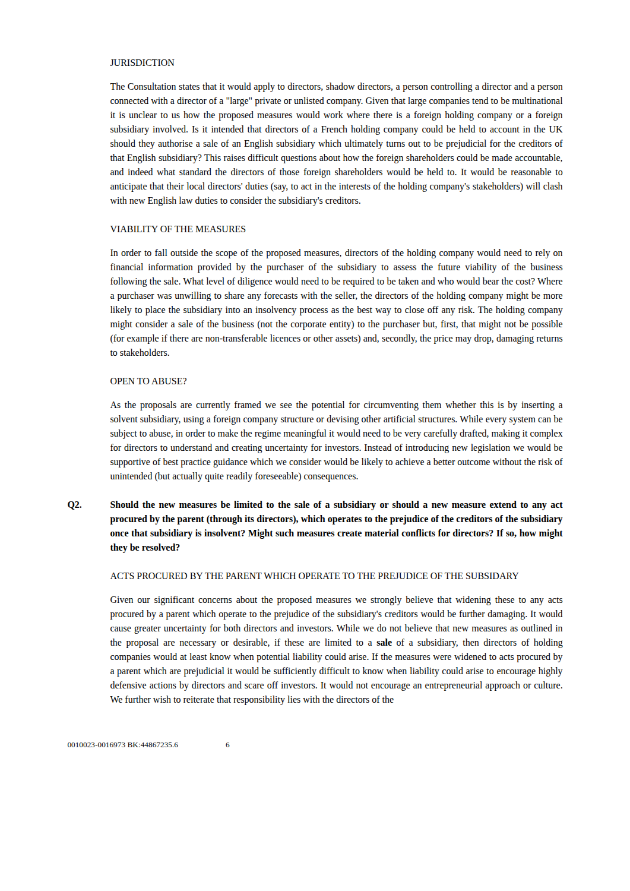Jurisdiction
The Consultation states that it would apply to directors, shadow directors, a person controlling a director and a person connected with a director of a "large" private or unlisted company. Given that large companies tend to be multinational it is unclear to us how the proposed measures would work where there is a foreign holding company or a foreign subsidiary involved. Is it intended that directors of a French holding company could be held to account in the UK should they authorise a sale of an English subsidiary which ultimately turns out to be prejudicial for the creditors of that English subsidiary? This raises difficult questions about how the foreign shareholders could be made accountable, and indeed what standard the directors of those foreign shareholders would be held to. It would be reasonable to anticipate that their local directors' duties (say, to act in the interests of the holding company's stakeholders) will clash with new English law duties to consider the subsidiary's creditors.
Viability of the Measures
In order to fall outside the scope of the proposed measures, directors of the holding company would need to rely on financial information provided by the purchaser of the subsidiary to assess the future viability of the business following the sale. What level of diligence would need to be required to be taken and who would bear the cost? Where a purchaser was unwilling to share any forecasts with the seller, the directors of the holding company might be more likely to place the subsidiary into an insolvency process as the best way to close off any risk. The holding company might consider a sale of the business (not the corporate entity) to the purchaser but, first, that might not be possible (for example if there are non-transferable licences or other assets) and, secondly, the price may drop, damaging returns to stakeholders.
Open to Abuse?
As the proposals are currently framed we see the potential for circumventing them whether this is by inserting a solvent subsidiary, using a foreign company structure or devising other artificial structures. While every system can be subject to abuse, in order to make the regime meaningful it would need to be very carefully drafted, making it complex for directors to understand and creating uncertainty for investors. Instead of introducing new legislation we would be supportive of best practice guidance which we consider would be likely to achieve a better outcome without the risk of unintended (but actually quite readily foreseeable) consequences.
Q2.
Should the new measures be limited to the sale of a subsidiary or should a new measure extend to any act procured by the parent (through its directors), which operates to the prejudice of the creditors of the subsidiary once that subsidiary is insolvent? Might such measures create material conflicts for directors? If so, how might they be resolved?
Acts Procured by the Parent which Operate to the Prejudice of the Subsidary
Given our significant concerns about the proposed measures we strongly believe that widening these to any acts procured by a parent which operate to the prejudice of the subsidiary's creditors would be further damaging. It would cause greater uncertainty for both directors and investors. While we do not believe that new measures as outlined in the proposal are necessary or desirable, if these are limited to a sale of a subsidiary, then directors of holding companies would at least know when potential liability could arise. If the measures were widened to acts procured by a parent which are prejudicial it would be sufficiently difficult to know when liability could arise to encourage highly defensive actions by directors and scare off investors. It would not encourage an entrepreneurial approach or culture. We further wish to reiterate that responsibility lies with the directors of the
0010023-0016973 BK:44867235.6 6